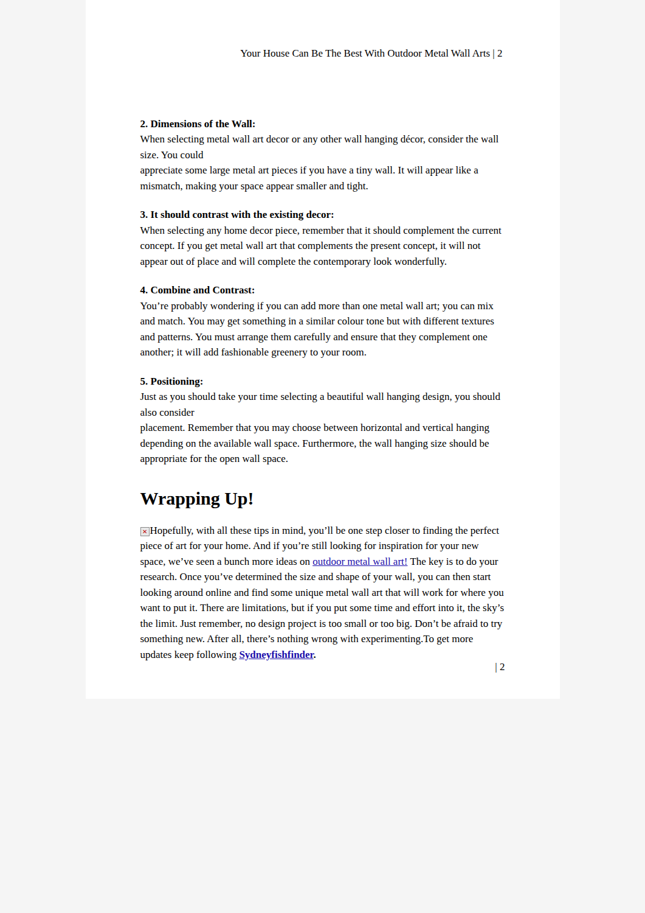Your House Can Be The Best With Outdoor Metal Wall Arts | 2
2. Dimensions of the Wall:
When selecting metal wall art decor or any other wall hanging décor, consider the wall size. You could
appreciate some large metal art pieces if you have a tiny wall. It will appear like a mismatch, making your space appear smaller and tight.
3. It should contrast with the existing decor:
When selecting any home decor piece, remember that it should complement the current concept. If you get metal wall art that complements the present concept, it will not appear out of place and will complete the contemporary look wonderfully.
4. Combine and Contrast:
You’re probably wondering if you can add more than one metal wall art; you can mix and match. You may get something in a similar colour tone but with different textures and patterns. You must arrange them carefully and ensure that they complement one another; it will add fashionable greenery to your room.
5. Positioning:
Just as you should take your time selecting a beautiful wall hanging design, you should also consider
placement. Remember that you may choose between horizontal and vertical hanging depending on the available wall space. Furthermore, the wall hanging size should be appropriate for the open wall space.
Wrapping Up!
✕Hopefully, with all these tips in mind, you’ll be one step closer to finding the perfect piece of art for your home. And if you’re still looking for inspiration for your new space, we’ve seen a bunch more ideas on outdoor metal wall art! The key is to do your research. Once you’ve determined the size and shape of your wall, you can then start looking around online and find some unique metal wall art that will work for where you want to put it. There are limitations, but if you put some time and effort into it, the sky’s the limit. Just remember, no design project is too small or too big. Don’t be afraid to try something new. After all, there’s nothing wrong with experimenting.To get more updates keep following Sydneyfishfinder.
| 2